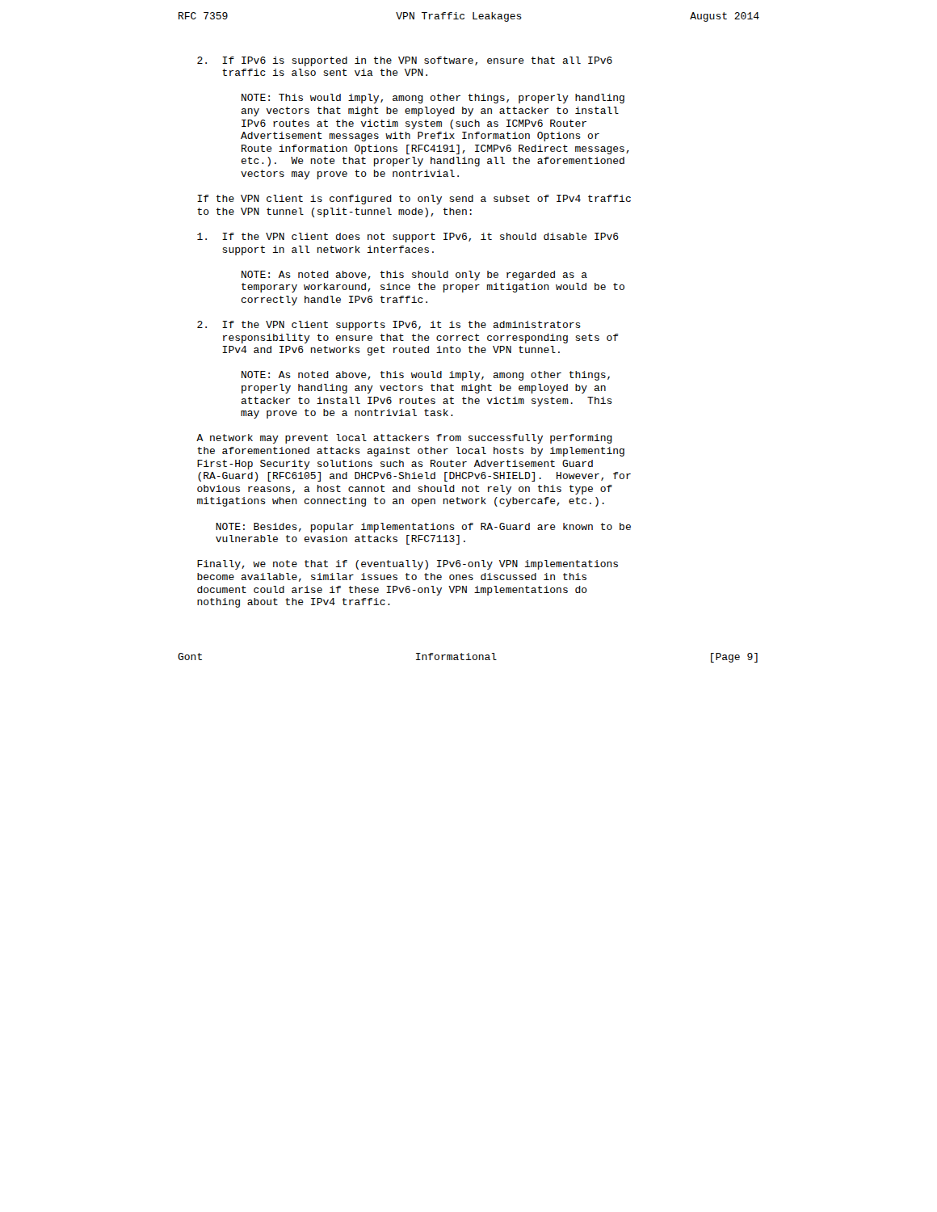RFC 7359 VPN Traffic Leakages August 2014
   2.  If IPv6 is supported in the VPN software, ensure that all IPv6
       traffic is also sent via the VPN.

          NOTE: This would imply, among other things, properly handling
          any vectors that might be employed by an attacker to install
          IPv6 routes at the victim system (such as ICMPv6 Router
          Advertisement messages with Prefix Information Options or
          Route information Options [RFC4191], ICMPv6 Redirect messages,
          etc.).  We note that properly handling all the aforementioned
          vectors may prove to be nontrivial.

   If the VPN client is configured to only send a subset of IPv4 traffic
   to the VPN tunnel (split-tunnel mode), then:

   1.  If the VPN client does not support IPv6, it should disable IPv6
       support in all network interfaces.

          NOTE: As noted above, this should only be regarded as a
          temporary workaround, since the proper mitigation would be to
          correctly handle IPv6 traffic.

   2.  If the VPN client supports IPv6, it is the administrators
       responsibility to ensure that the correct corresponding sets of
       IPv4 and IPv6 networks get routed into the VPN tunnel.

          NOTE: As noted above, this would imply, among other things,
          properly handling any vectors that might be employed by an
          attacker to install IPv6 routes at the victim system.  This
          may prove to be a nontrivial task.

   A network may prevent local attackers from successfully performing
   the aforementioned attacks against other local hosts by implementing
   First-Hop Security solutions such as Router Advertisement Guard
   (RA-Guard) [RFC6105] and DHCPv6-Shield [DHCPv6-SHIELD].  However, for
   obvious reasons, a host cannot and should not rely on this type of
   mitigations when connecting to an open network (cybercafe, etc.).

      NOTE: Besides, popular implementations of RA-Guard are known to be
      vulnerable to evasion attacks [RFC7113].

   Finally, we note that if (eventually) IPv6-only VPN implementations
   become available, similar issues to the ones discussed in this
   document could arise if these IPv6-only VPN implementations do
   nothing about the IPv4 traffic.
Gont Informational [Page 9]